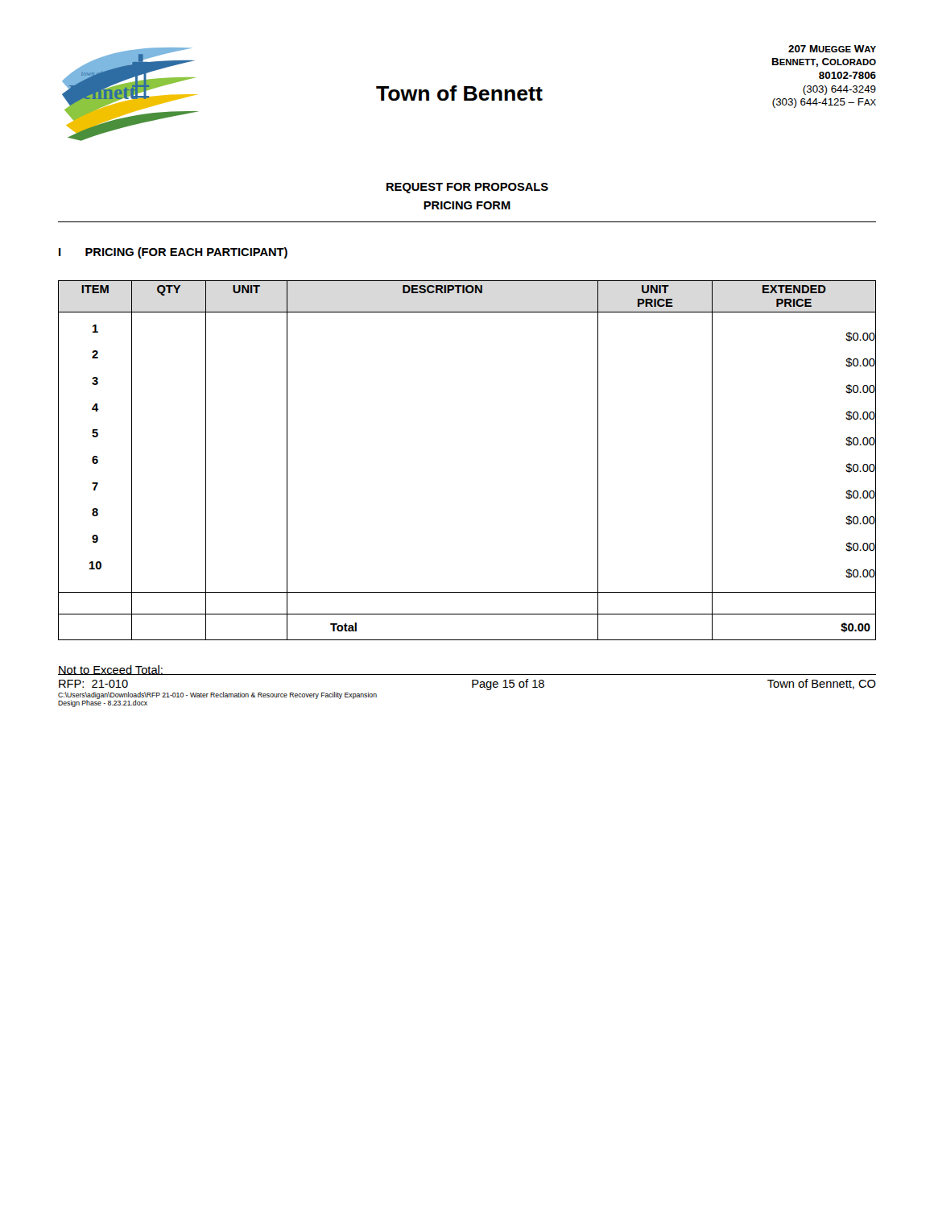town of Bennett
Town of Bennett
207 MUEGGE WAY
BENNETT, COLORADO
80102-7806
(303) 644-3249
(303) 644-4125 – FAX
REQUEST FOR PROPOSALS
PRICING FORM
IPRICING (FOR EACH PARTICIPANT)
| ITEM | QTY | UNIT | DESCRIPTION | UNIT PRICE | EXTENDED PRICE |
| --- | --- | --- | --- | --- | --- |
| 1 2 3 4 5 6 7 8 9 10 | | | | | $0.00 $0.00 $0.00 $0.00 $0.00 $0.00 $0.00 $0.00 $0.00 $0.00 |
| | | | Total | | $0.00 |
Not to Exceed Total:
RFP: 21-010
C:\Users\adigan\Downloads\RFP 21-010 - Water Reclamation & Resource Recovery Facility Expansion Design Phase - 8.23.21.docx
Page 15 of 18
Town of Bennett, CO